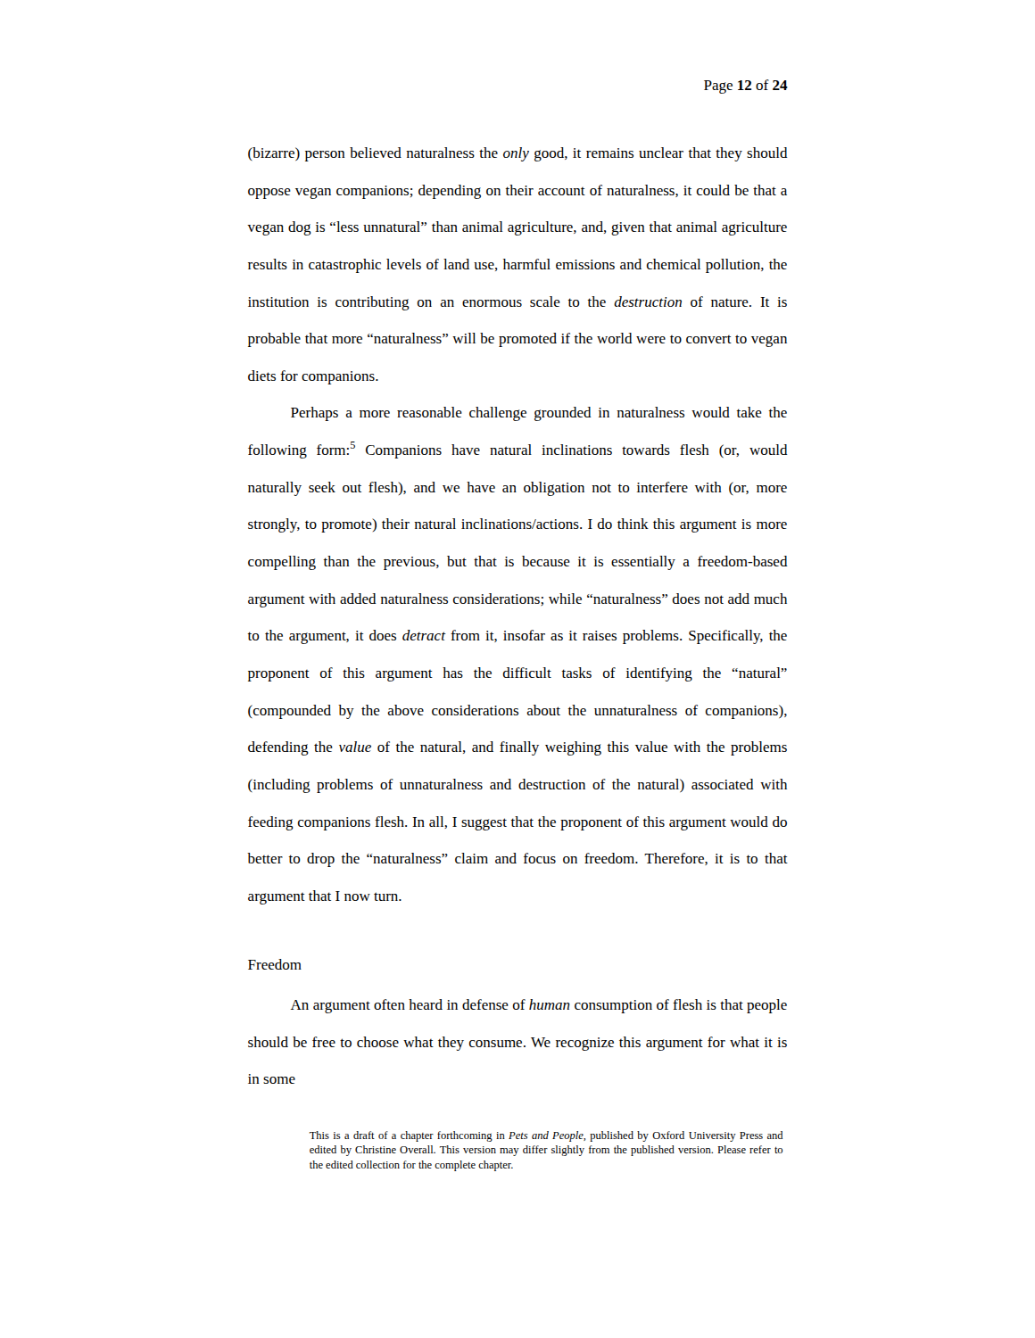Page 12 of 24
(bizarre) person believed naturalness the only good, it remains unclear that they should oppose vegan companions; depending on their account of naturalness, it could be that a vegan dog is “less unnatural” than animal agriculture, and, given that animal agriculture results in catastrophic levels of land use, harmful emissions and chemical pollution, the institution is contributing on an enormous scale to the destruction of nature. It is probable that more “naturalness” will be promoted if the world were to convert to vegan diets for companions.
Perhaps a more reasonable challenge grounded in naturalness would take the following form:5 Companions have natural inclinations towards flesh (or, would naturally seek out flesh), and we have an obligation not to interfere with (or, more strongly, to promote) their natural inclinations/actions. I do think this argument is more compelling than the previous, but that is because it is essentially a freedom-based argument with added naturalness considerations; while “naturalness” does not add much to the argument, it does detract from it, insofar as it raises problems. Specifically, the proponent of this argument has the difficult tasks of identifying the “natural” (compounded by the above considerations about the unnaturalness of companions), defending the value of the natural, and finally weighing this value with the problems (including problems of unnaturalness and destruction of the natural) associated with feeding companions flesh. In all, I suggest that the proponent of this argument would do better to drop the “naturalness” claim and focus on freedom. Therefore, it is to that argument that I now turn.
Freedom
An argument often heard in defense of human consumption of flesh is that people should be free to choose what they consume. We recognize this argument for what it is in some
This is a draft of a chapter forthcoming in Pets and People, published by Oxford University Press and edited by Christine Overall. This version may differ slightly from the published version. Please refer to the edited collection for the complete chapter.